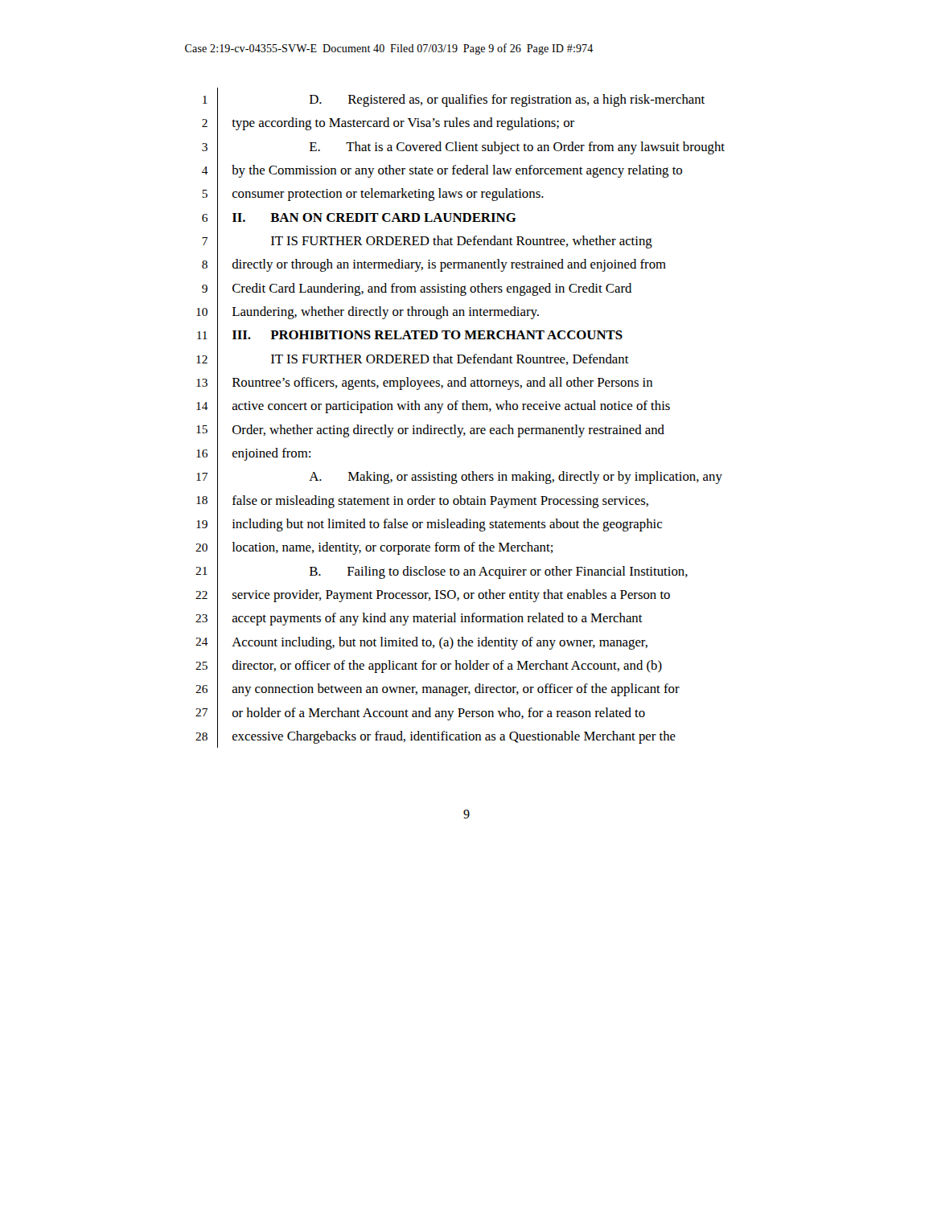Case 2:19-cv-04355-SVW-E Document 40 Filed 07/03/19 Page 9 of 26 Page ID #:974
1
2
3
4
5
6
7
8
9
10
11
12
13
14
15
16
17
18
19
20
21
22
23
24
25
26
27
28
D. Registered as, or qualifies for registration as, a high risk-merchant
type according to Mastercard or Visa’s rules and regulations; or
E. That is a Covered Client subject to an Order from any lawsuit brought
by the Commission or any other state or federal law enforcement agency relating to
consumer protection or telemarketing laws or regulations.
II. BAN ON CREDIT CARD LAUNDERING
IT IS FURTHER ORDERED that Defendant Rountree, whether acting
directly or through an intermediary, is permanently restrained and enjoined from
Credit Card Laundering, and from assisting others engaged in Credit Card
Laundering, whether directly or through an intermediary.
III. PROHIBITIONS RELATED TO MERCHANT ACCOUNTS
IT IS FURTHER ORDERED that Defendant Rountree, Defendant
Rountree’s officers, agents, employees, and attorneys, and all other Persons in
active concert or participation with any of them, who receive actual notice of this
Order, whether acting directly or indirectly, are each permanently restrained and
enjoined from:
A. Making, or assisting others in making, directly or by implication, any
false or misleading statement in order to obtain Payment Processing services,
including but not limited to false or misleading statements about the geographic
location, name, identity, or corporate form of the Merchant;
B. Failing to disclose to an Acquirer or other Financial Institution,
service provider, Payment Processor, ISO, or other entity that enables a Person to
accept payments of any kind any material information related to a Merchant
Account including, but not limited to, (a) the identity of any owner, manager,
director, or officer of the applicant for or holder of a Merchant Account, and (b)
any connection between an owner, manager, director, or officer of the applicant for
or holder of a Merchant Account and any Person who, for a reason related to
excessive Chargebacks or fraud, identification as a Questionable Merchant per the
9